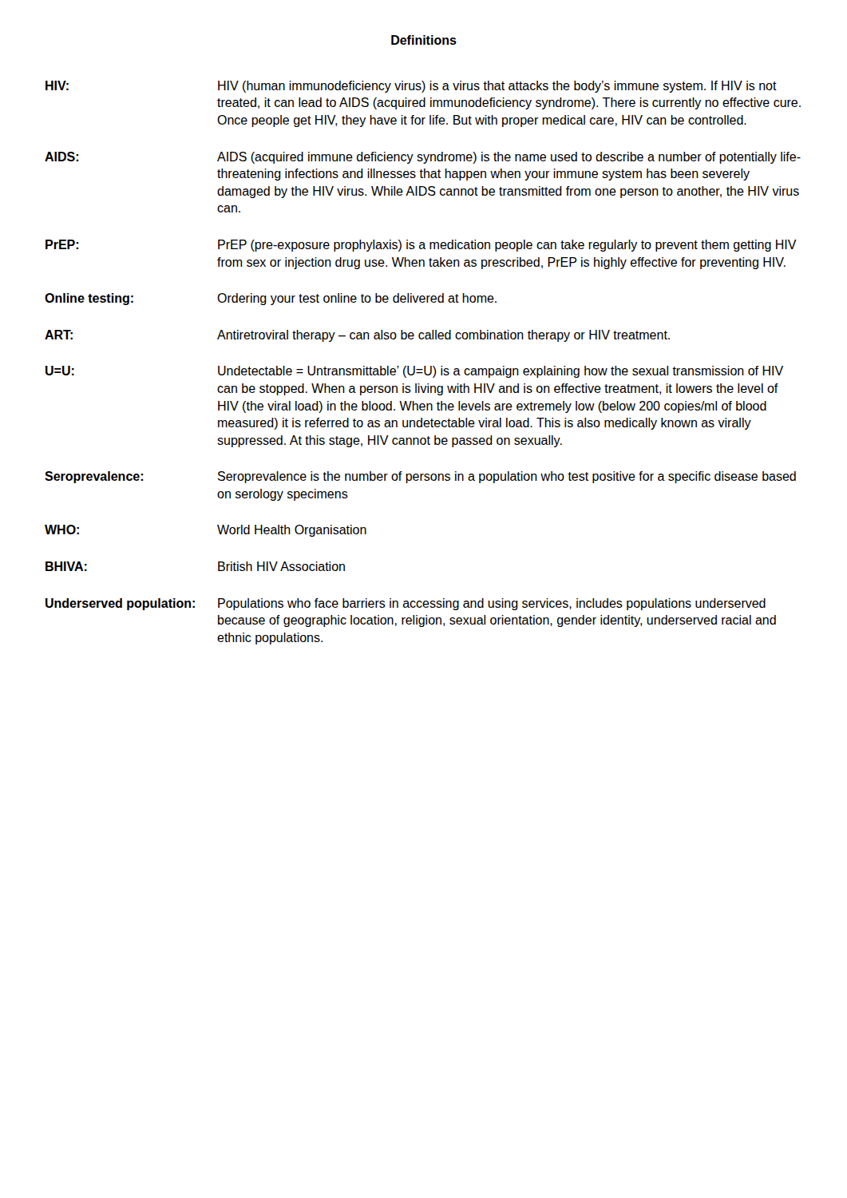Definitions
HIV:
HIV (human immunodeficiency virus) is a virus that attacks the body’s immune system. If HIV is not treated, it can lead to AIDS (acquired immunodeficiency syndrome). There is currently no effective cure. Once people get HIV, they have it for life. But with proper medical care, HIV can be controlled.
AIDS:
AIDS (acquired immune deficiency syndrome) is the name used to describe a number of potentially life-threatening infections and illnesses that happen when your immune system has been severely damaged by the HIV virus. While AIDS cannot be transmitted from one person to another, the HIV virus can.
PrEP:
PrEP (pre-exposure prophylaxis) is a medication people can take regularly to prevent them getting HIV from sex or injection drug use. When taken as prescribed, PrEP is highly effective for preventing HIV.
Online testing:
Ordering your test online to be delivered at home.
ART:
Antiretroviral therapy – can also be called combination therapy or HIV treatment.
U=U:
Undetectable = Untransmittable’ (U=U) is a campaign explaining how the sexual transmission of HIV can be stopped. When a person is living with HIV and is on effective treatment, it lowers the level of HIV (the viral load) in the blood. When the levels are extremely low (below 200 copies/ml of blood measured) it is referred to as an undetectable viral load. This is also medically known as virally suppressed. At this stage, HIV cannot be passed on sexually.
Seroprevalence:
Seroprevalence is the number of persons in a population who test positive for a specific disease based on serology specimens
WHO:
World Health Organisation
BHIVA:
British HIV Association
Underserved population:
Populations who face barriers in accessing and using services, includes populations underserved because of geographic location, religion, sexual orientation, gender identity, underserved racial and ethnic populations.